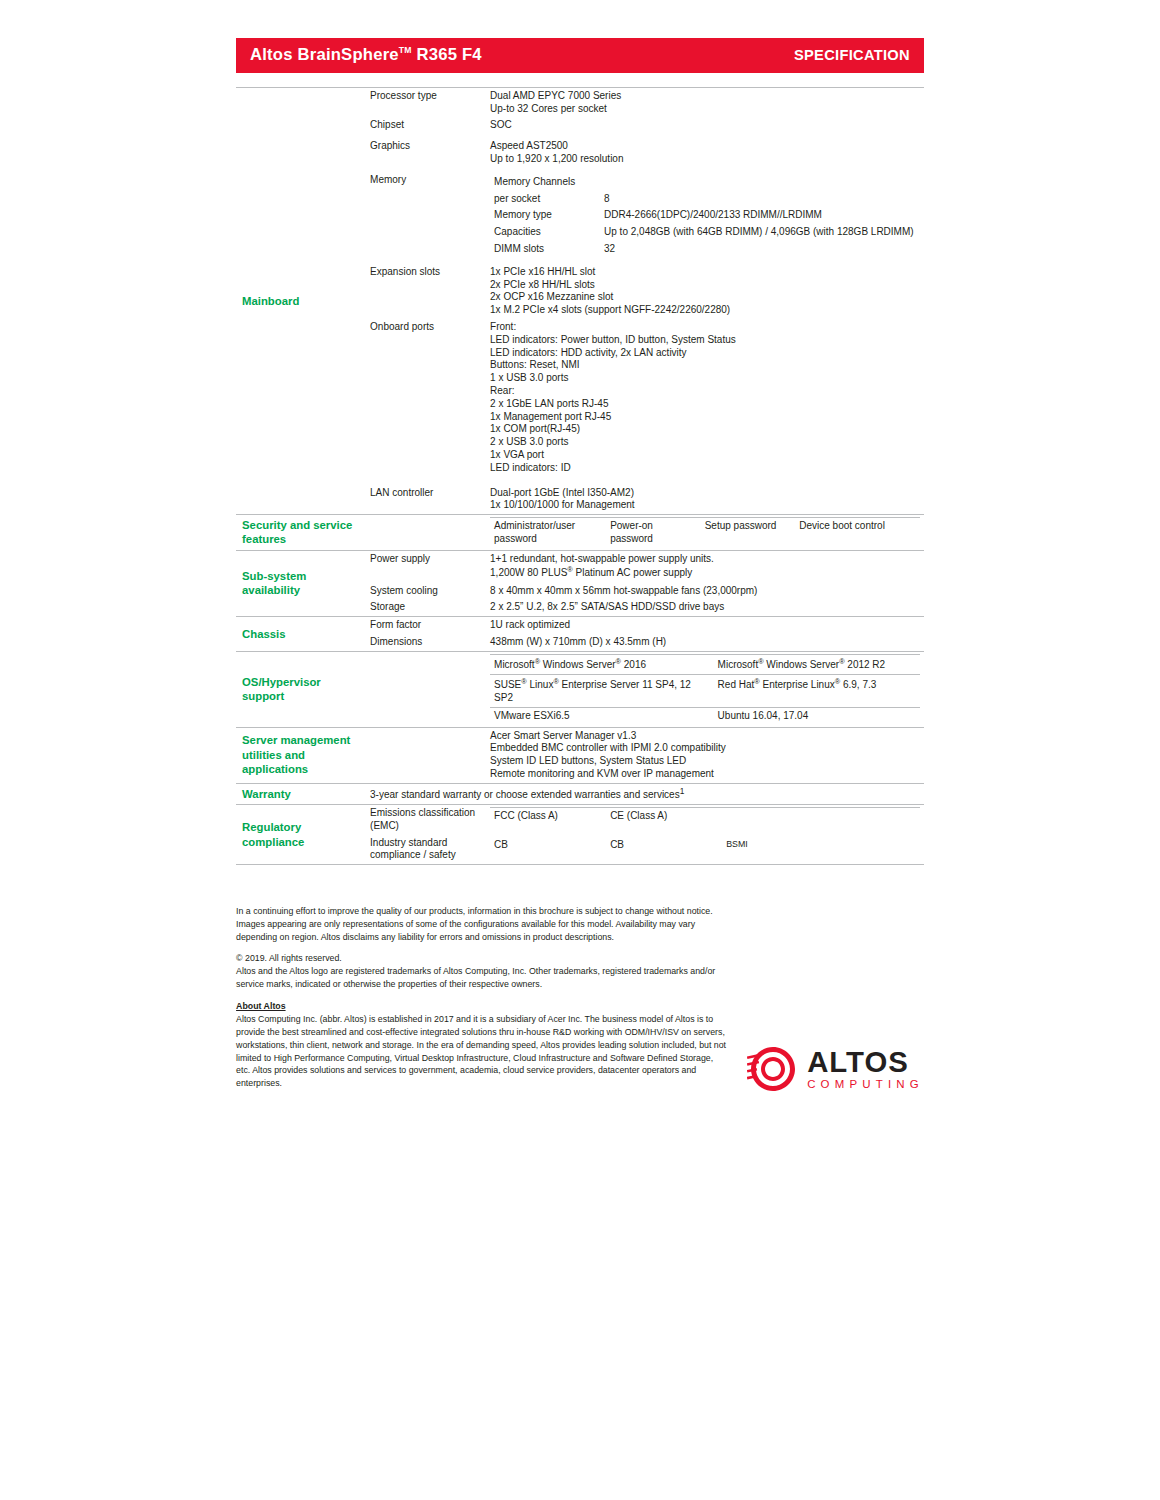Altos BrainSphereTM R365 F4
SPECIFICATION
| Mainboard | Processor type | Dual AMD EPYC 7000 Series Up-to 32 Cores per socket |
| Chipset | SOC |
| Graphics | Aspeed AST2500 Up to 1,920 x 1,200 resolution |
| Memory | / Memory Channels / / per socket / 8 / / Memory type / DDR4-2666(1DPC)/2400/2133 RDIMM//LRDIMM / / Capacities / Up to 2,048GB (with 64GB RDIMM) / 4,096GB (with 128GB LRDIMM) / / DIMM slots / 32 / |
| Expansion slots | 1x PCIe x16 HH/HL slot 2x PCIe x8 HH/HL slots 2x OCP x16 Mezzanine slot 1x M.2 PCIe x4 slots (support NGFF-2242/2260/2280) |
| Onboard ports | Front: LED indicators: Power button, ID button, System Status LED indicators: HDD activity, 2x LAN activity Buttons: Reset, NMI 1 x USB 3.0 ports Rear: 2 x 1GbE LAN ports RJ-45 1x Management port RJ-45 1x COM port(RJ-45) 2 x USB 3.0 ports 1x VGA port LED indicators: ID |
| LAN controller | Dual-port 1GbE (Intel I350-AM2) 1x 10/100/1000 for Management |
| Security and service features | | / Administrator/user password / Power-on password / Setup password / Device boot control / |
| Sub-system availability | Power supply | 1+1 redundant, hot-swappable power supply units. 1,200W 80 PLUS ® Platinum AC power supply |
| System cooling | 8 x 40mm x 40mm x 56mm hot-swappable fans (23,000rpm) |
| Storage | 2 x 2.5” U.2, 8x 2.5” SATA/SAS HDD/SSD drive bays |
| Chassis | Form factor | 1U rack optimized |
| Dimensions | 438mm (W) x 710mm (D) x 43.5mm (H) |
| OS/Hypervisor support | | / Microsoft ® Windows Server ® 2016 / Microsoft ® Windows Server ® 2012 R2 / / SUSE ® Linux ® Enterprise Server 11 SP4, 12 SP2 / Red Hat ® Enterprise Linux ® 6.9, 7.3 / / VMware ESXi6.5 / Ubuntu 16.04, 17.04 / |
| Server management utilities and applications | | Acer Smart Server Manager v1.3 Embedded BMC controller with IPMI 2.0 compatibility System ID LED buttons, System Status LED Remote monitoring and KVM over IP management |
| Warranty | 3-year standard warranty or choose extended warranties and services 1 |
| Regulatory compliance | Emissions classification (EMC) | / FCC (Class A) / CE (Class A) / / |
| Industry standard compliance / safety | / CB / CB / BSMI / |
In a continuing effort to improve the quality of our products, information in this brochure is subject to change without notice. Images appearing are only representations of some of the configurations available for this model. Availability may vary depending on region. Altos disclaims any liability for errors and omissions in product descriptions.
© 2019. All rights reserved.
Altos and the Altos logo are registered trademarks of Altos Computing, Inc. Other trademarks, registered trademarks and/or service marks, indicated or otherwise the properties of their respective owners.
About Altos
Altos Computing Inc. (abbr. Altos) is established in 2017 and it is a subsidiary of Acer Inc. The business model of Altos is to provide the best streamlined and cost-effective integrated solutions thru in-house R&D working with ODM/IHV/ISV on servers, workstations, thin client, network and storage. In the era of demanding speed, Altos provides leading solution included, but not limited to High Performance Computing, Virtual Desktop Infrastructure, Cloud Infrastructure and Software Defined Storage, etc. Altos provides solutions and services to government, academia, cloud service providers, datacenter operators and enterprises.
ALTOS
COMPUTING